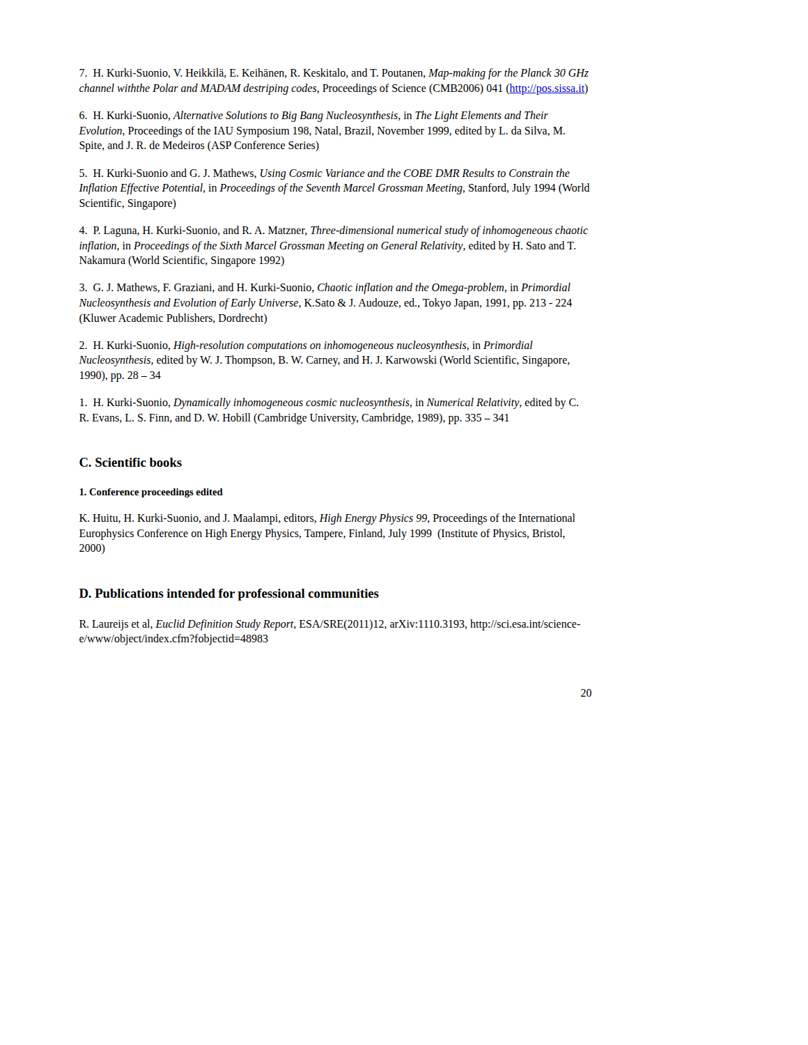7. H. Kurki-Suonio, V. Heikkilä, E. Keihänen, R. Keskitalo, and T. Poutanen, Map-making for the Planck 30 GHz channel withthe Polar and MADAM destriping codes, Proceedings of Science (CMB2006) 041 (http://pos.sissa.it)
6. H. Kurki-Suonio, Alternative Solutions to Big Bang Nucleosynthesis, in The Light Elements and Their Evolution, Proceedings of the IAU Symposium 198, Natal, Brazil, November 1999, edited by L. da Silva, M. Spite, and J. R. de Medeiros (ASP Conference Series)
5. H. Kurki-Suonio and G. J. Mathews, Using Cosmic Variance and the COBE DMR Results to Constrain the Inflation Effective Potential, in Proceedings of the Seventh Marcel Grossman Meeting, Stanford, July 1994 (World Scientific, Singapore)
4. P. Laguna, H. Kurki-Suonio, and R. A. Matzner, Three-dimensional numerical study of inhomogeneous chaotic inflation, in Proceedings of the Sixth Marcel Grossman Meeting on General Relativity, edited by H. Sato and T. Nakamura (World Scientific, Singapore 1992)
3. G. J. Mathews, F. Graziani, and H. Kurki-Suonio, Chaotic inflation and the Omega-problem, in Primordial Nucleosynthesis and Evolution of Early Universe, K.Sato & J. Audouze, ed., Tokyo Japan, 1991, pp. 213 - 224 (Kluwer Academic Publishers, Dordrecht)
2. H. Kurki-Suonio, High-resolution computations on inhomogeneous nucleosynthesis, in Primordial Nucleosynthesis, edited by W. J. Thompson, B. W. Carney, and H. J. Karwowski (World Scientific, Singapore, 1990), pp. 28 – 34
1. H. Kurki-Suonio, Dynamically inhomogeneous cosmic nucleosynthesis, in Numerical Relativity, edited by C. R. Evans, L. S. Finn, and D. W. Hobill (Cambridge University, Cambridge, 1989), pp. 335 – 341
C. Scientific books
1. Conference proceedings edited
K. Huitu, H. Kurki-Suonio, and J. Maalampi, editors, High Energy Physics 99, Proceedings of the International Europhysics Conference on High Energy Physics, Tampere, Finland, July 1999 (Institute of Physics, Bristol, 2000)
D. Publications intended for professional communities
R. Laureijs et al, Euclid Definition Study Report, ESA/SRE(2011)12, arXiv:1110.3193, http://sci.esa.int/science-e/www/object/index.cfm?fobjectid=48983
20